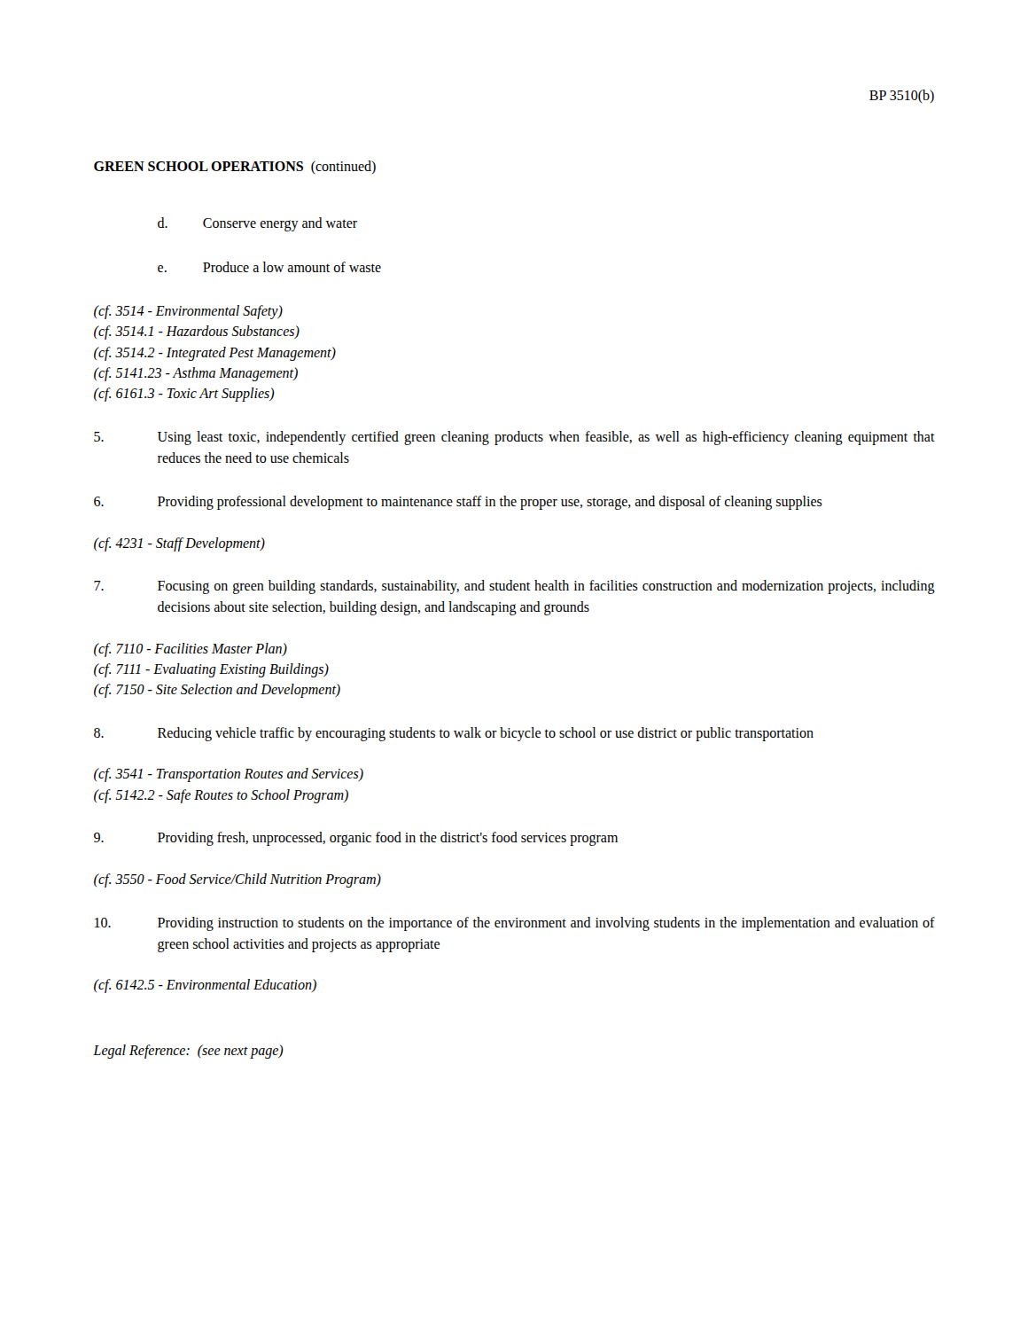BP 3510(b)
GREEN SCHOOL OPERATIONS (continued)
d. Conserve energy and water
e. Produce a low amount of waste
(cf. 3514 - Environmental Safety)
(cf. 3514.1 - Hazardous Substances)
(cf. 3514.2 - Integrated Pest Management)
(cf. 5141.23 - Asthma Management)
(cf. 6161.3 - Toxic Art Supplies)
5. Using least toxic, independently certified green cleaning products when feasible, as well as high-efficiency cleaning equipment that reduces the need to use chemicals
6. Providing professional development to maintenance staff in the proper use, storage, and disposal of cleaning supplies
(cf. 4231 - Staff Development)
7. Focusing on green building standards, sustainability, and student health in facilities construction and modernization projects, including decisions about site selection, building design, and landscaping and grounds
(cf. 7110 - Facilities Master Plan)
(cf. 7111 - Evaluating Existing Buildings)
(cf. 7150 - Site Selection and Development)
8. Reducing vehicle traffic by encouraging students to walk or bicycle to school or use district or public transportation
(cf. 3541 - Transportation Routes and Services)
(cf. 5142.2 - Safe Routes to School Program)
9. Providing fresh, unprocessed, organic food in the district's food services program
(cf. 3550 - Food Service/Child Nutrition Program)
10. Providing instruction to students on the importance of the environment and involving students in the implementation and evaluation of green school activities and projects as appropriate
(cf. 6142.5 - Environmental Education)
Legal Reference: (see next page)